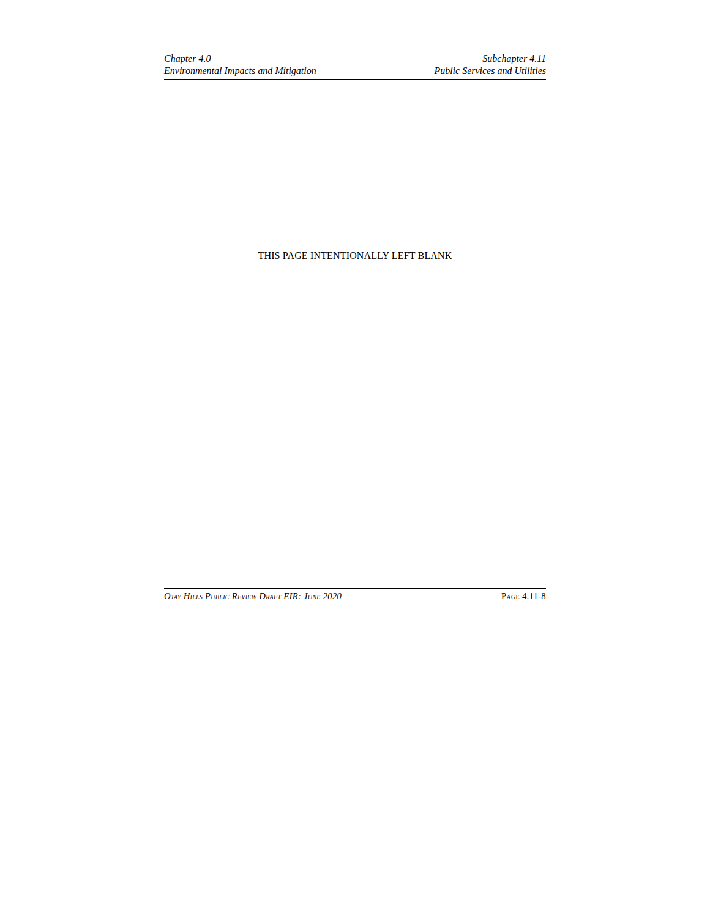Chapter 4.0
Subchapter 4.11
Environmental Impacts and Mitigation
Public Services and Utilities
THIS PAGE INTENTIONALLY LEFT BLANK
Otay Hills Public Review Draft EIR: June 2020
Page 4.11-8